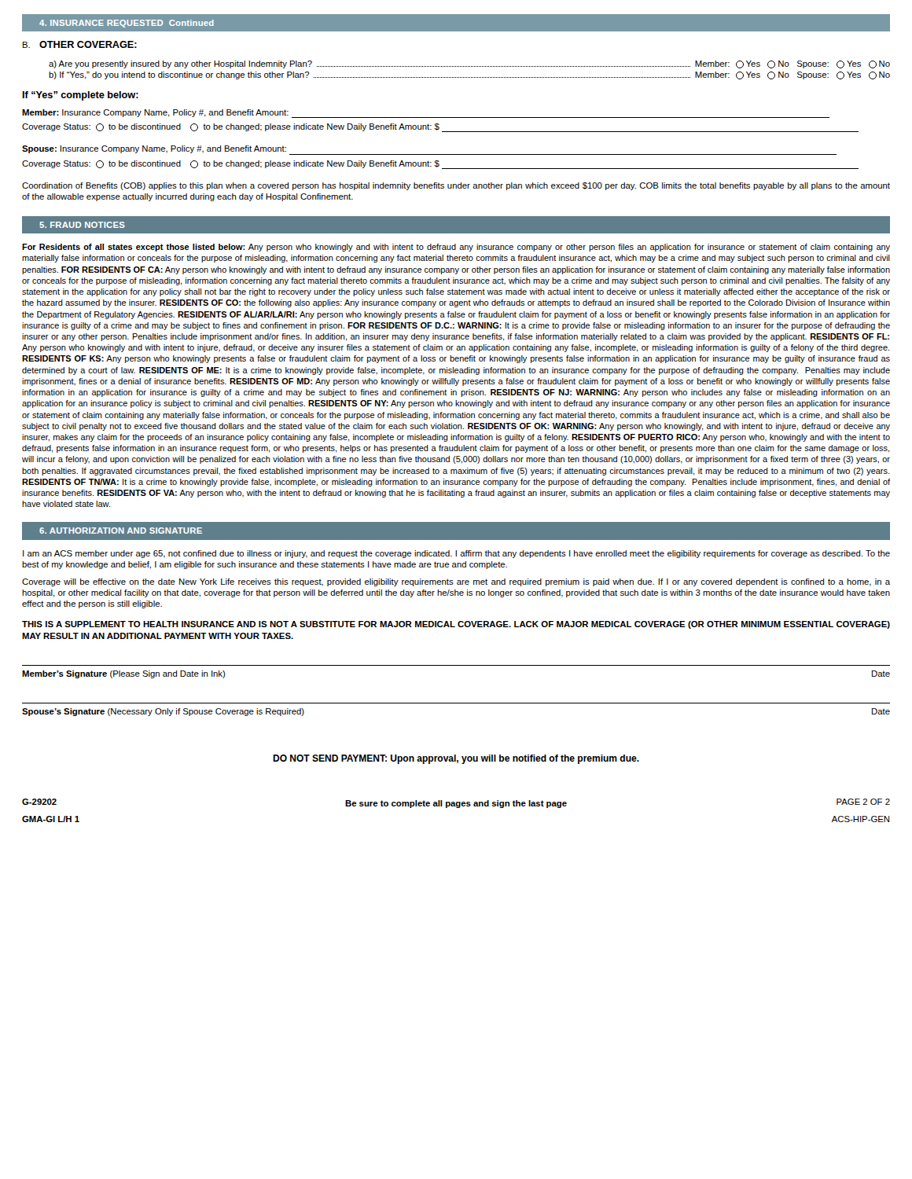4. INSURANCE REQUESTED Continued
B. OTHER COVERAGE:
a) Are you presently insured by any other Hospital Indemnity Plan? Member: Yes No Spouse: Yes No
b) If “Yes,” do you intend to discontinue or change this other Plan? Member: Yes No Spouse: Yes No
If “Yes” complete below:
Member: Insurance Company Name, Policy #, and Benefit Amount:
Coverage Status: to be discontinued to be changed; please indicate New Daily Benefit Amount: $
Spouse: Insurance Company Name, Policy #, and Benefit Amount:
Coverage Status: to be discontinued to be changed; please indicate New Daily Benefit Amount: $
Coordination of Benefits (COB) applies to this plan when a covered person has hospital indemnity benefits under another plan which exceed $100 per day. COB limits the total benefits payable by all plans to the amount of the allowable expense actually incurred during each day of Hospital Confinement.
5. FRAUD NOTICES
For Residents of all states except those listed below: Any person who knowingly and with intent to defraud any insurance company or other person files an application for insurance or statement of claim containing any materially false information or conceals for the purpose of misleading, information concerning any fact material thereto commits a fraudulent insurance act, which may be a crime and may subject such person to criminal and civil penalties. FOR RESIDENTS OF CA: Any person who knowingly and with intent to defraud any insurance company or other person files an application for insurance or statement of claim containing any materially false information or conceals for the purpose of misleading, information concerning any fact material thereto commits a fraudulent insurance act, which may be a crime and may subject such person to criminal and civil penalties. The falsity of any statement in the application for any policy shall not bar the right to recovery under the policy unless such false statement was made with actual intent to deceive or unless it materially affected either the acceptance of the risk or the hazard assumed by the insurer. RESIDENTS OF CO: the following also applies: Any insurance company or agent who defrauds or attempts to defraud an insured shall be reported to the Colorado Division of Insurance within the Department of Regulatory Agencies. RESIDENTS OF AL/AR/LA/RI: Any person who knowingly presents a false or fraudulent claim for payment of a loss or benefit or knowingly presents false information in an application for insurance is guilty of a crime and may be subject to fines and confinement in prison. FOR RESIDENTS OF D.C.: WARNING: It is a crime to provide false or misleading information to an insurer for the purpose of defrauding the insurer or any other person. Penalties include imprisonment and/or fines. In addition, an insurer may deny insurance benefits, if false information materially related to a claim was provided by the applicant. RESIDENTS OF FL: Any person who knowingly and with intent to injure, defraud, or deceive any insurer files a statement of claim or an application containing any false, incomplete, or misleading information is guilty of a felony of the third degree. RESIDENTS OF KS: Any person who knowingly presents a false or fraudulent claim for payment of a loss or benefit or knowingly presents false information in an application for insurance may be guilty of insurance fraud as determined by a court of law. RESIDENTS OF ME: It is a crime to knowingly provide false, incomplete, or misleading information to an insurance company for the purpose of defrauding the company. Penalties may include imprisonment, fines or a denial of insurance benefits. RESIDENTS OF MD: Any person who knowingly or willfully presents a false or fraudulent claim for payment of a loss or benefit or who knowingly or willfully presents false information in an application for insurance is guilty of a crime and may be subject to fines and confinement in prison. RESIDENTS OF NJ: WARNING: Any person who includes any false or misleading information on an application for an insurance policy is subject to criminal and civil penalties. RESIDENTS OF NY: Any person who knowingly and with intent to defraud any insurance company or any other person files an application for insurance or statement of claim containing any materially false information, or conceals for the purpose of misleading, information concerning any fact material thereto, commits a fraudulent insurance act, which is a crime, and shall also be subject to civil penalty not to exceed five thousand dollars and the stated value of the claim for each such violation. RESIDENTS OF OK: WARNING: Any person who knowingly, and with intent to injure, defraud or deceive any insurer, makes any claim for the proceeds of an insurance policy containing any false, incomplete or misleading information is guilty of a felony. RESIDENTS OF PUERTO RICO: Any person who, knowingly and with the intent to defraud, presents false information in an insurance request form, or who presents, helps or has presented a fraudulent claim for payment of a loss or other benefit, or presents more than one claim for the same damage or loss, will incur a felony, and upon conviction will be penalized for each violation with a fine no less than five thousand (5,000) dollars nor more than ten thousand (10,000) dollars, or imprisonment for a fixed term of three (3) years, or both penalties. If aggravated circumstances prevail, the fixed established imprisonment may be increased to a maximum of five (5) years; if attenuating circumstances prevail, it may be reduced to a minimum of two (2) years. RESIDENTS OF TN/WA: It is a crime to knowingly provide false, incomplete, or misleading information to an insurance company for the purpose of defrauding the company. Penalties include imprisonment, fines, and denial of insurance benefits. RESIDENTS OF VA: Any person who, with the intent to defraud or knowing that he is facilitating a fraud against an insurer, submits an application or files a claim containing false or deceptive statements may have violated state law.
6. AUTHORIZATION AND SIGNATURE
I am an ACS member under age 65, not confined due to illness or injury, and request the coverage indicated. I affirm that any dependents I have enrolled meet the eligibility requirements for coverage as described. To the best of my knowledge and belief, I am eligible for such insurance and these statements I have made are true and complete.
Coverage will be effective on the date New York Life receives this request, provided eligibility requirements are met and required premium is paid when due. If I or any covered dependent is confined to a home, in a hospital, or other medical facility on that date, coverage for that person will be deferred until the day after he/she is no longer so confined, provided that such date is within 3 months of the date insurance would have taken effect and the person is still eligible.
THIS IS A SUPPLEMENT TO HEALTH INSURANCE AND IS NOT A SUBSTITUTE FOR MAJOR MEDICAL COVERAGE. LACK OF MAJOR MEDICAL COVERAGE (OR OTHER MINIMUM ESSENTIAL COVERAGE) MAY RESULT IN AN ADDITIONAL PAYMENT WITH YOUR TAXES.
Member’s Signature (Please Sign and Date in Ink) Date
Spouse’s Signature (Necessary Only if Spouse Coverage is Required) Date
DO NOT SEND PAYMENT: Upon approval, you will be notified of the premium due.
G-29202
PAGE 2 OF 2
Be sure to complete all pages and sign the last page
GMA-GI L/H 1 ACS-HIP-GEN